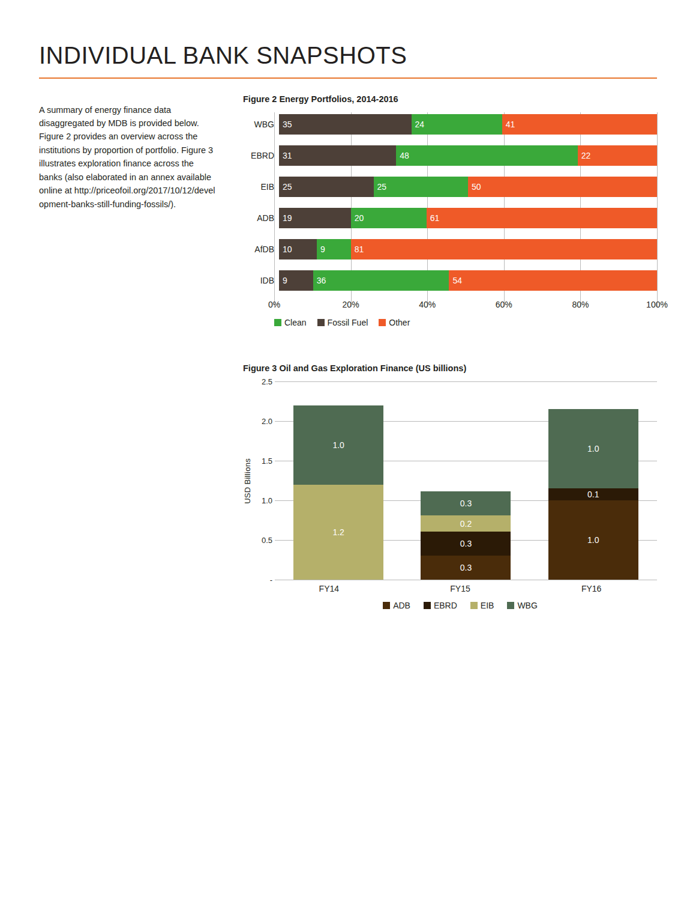INDIVIDUAL BANK SNAPSHOTS
A summary of energy finance data disaggregated by MDB is provided below. Figure 2 provides an overview across the institutions by proportion of portfolio. Figure 3 illustrates exploration finance across the banks (also elaborated in an annex available online at http://priceofoil.org/2017/10/12/development-banks-still-funding-fossils/).
Figure 2 Energy Portfolios, 2014-2016
WBG
35
24
41
EBRD
31
48
22
EIB
25
25
50
ADB
19
20
61
AfDB
10
9
81
IDB
9
36
54
0% 20% 40% 60% 80% 100%
Clean
Fossil Fuel
Other
Figure 3 Oil and Gas Exploration Finance (US billions)
USD Billions
2.5 2.0 1.5 1.0 0.5 -
FY14 : EIB 1.2 , WBG 1.0 (total 2.2)
1.0
1.2
0.3
0.2
0.3
0.3
1.0
0.1
1.0
FY14 FY15 FY16
ADB
EBRD
EIB
WBG